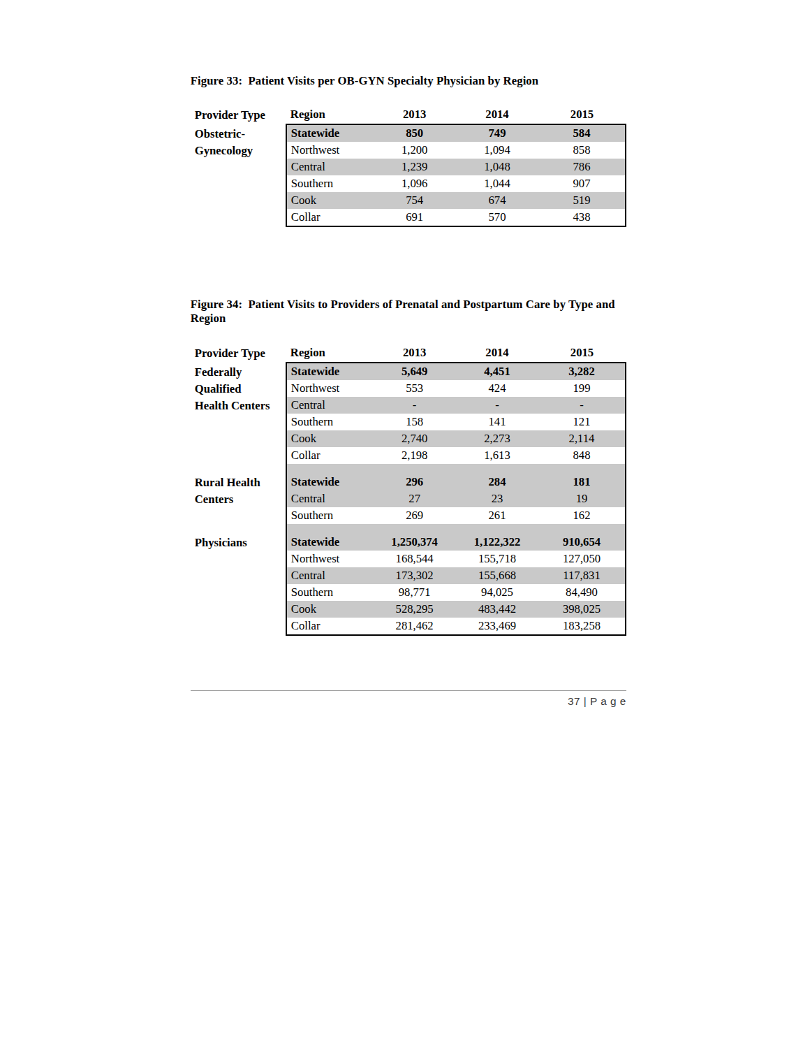Figure 33: Patient Visits per OB-GYN Specialty Physician by Region
| Provider Type | Region | 2013 | 2014 | 2015 |
| --- | --- | --- | --- | --- |
| Obstetric- | Statewide | 850 | 749 | 584 |
| Gynecology | Northwest | 1,200 | 1,094 | 858 |
| | Central | 1,239 | 1,048 | 786 |
| | Southern | 1,096 | 1,044 | 907 |
| | Cook | 754 | 674 | 519 |
| | Collar | 691 | 570 | 438 |
Figure 34: Patient Visits to Providers of Prenatal and Postpartum Care by Type and Region
| Provider Type | Region | 2013 | 2014 | 2015 |
| --- | --- | --- | --- | --- |
| Federally | Statewide | 5,649 | 4,451 | 3,282 |
| Qualified | Northwest | 553 | 424 | 199 |
| Health Centers | Central | - | - | - |
| | Southern | 158 | 141 | 121 |
| | Cook | 2,740 | 2,273 | 2,114 |
| | Collar | 2,198 | 1,613 | 848 |
| Rural Health | Statewide | 296 | 284 | 181 |
| Centers | Central | 27 | 23 | 19 |
| | Southern | 269 | 261 | 162 |
| Physicians | Statewide | 1,250,374 | 1,122,322 | 910,654 |
| | Northwest | 168,544 | 155,718 | 127,050 |
| | Central | 173,302 | 155,668 | 117,831 |
| | Southern | 98,771 | 94,025 | 84,490 |
| | Cook | 528,295 | 483,442 | 398,025 |
| | Collar | 281,462 | 233,469 | 183,258 |
37 | P a g e